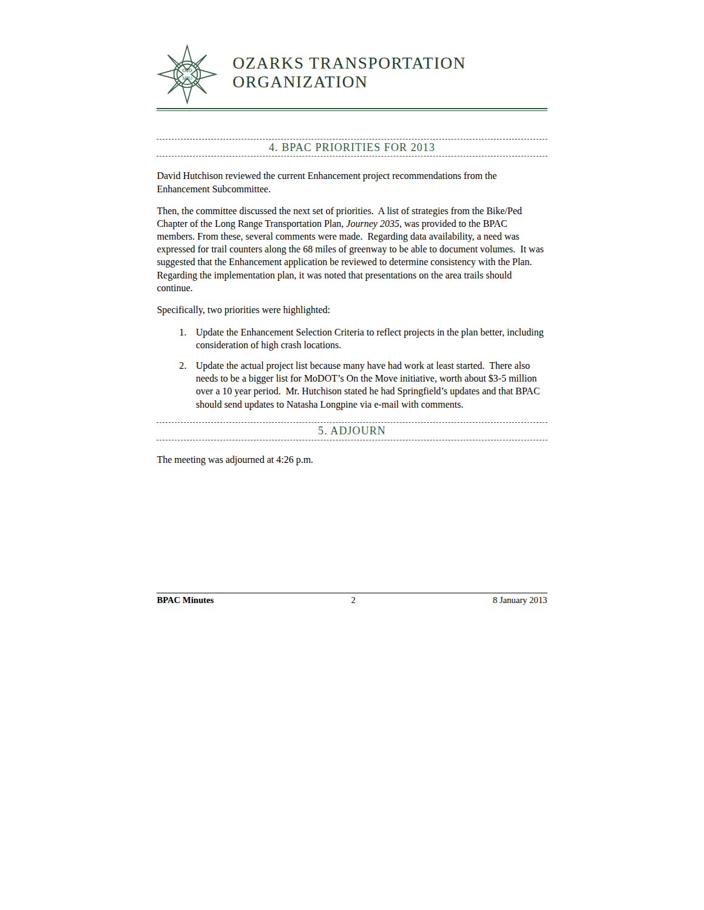oto MPO
OZARKS TRANSPORTATION ORGANIZATION
4. BPAC Priorities for 2013
David Hutchison reviewed the current Enhancement project recommendations from the Enhancement Subcommittee.
Then, the committee discussed the next set of priorities. A list of strategies from the Bike/Ped Chapter of the Long Range Transportation Plan, Journey 2035, was provided to the BPAC members. From these, several comments were made. Regarding data availability, a need was expressed for trail counters along the 68 miles of greenway to be able to document volumes. It was suggested that the Enhancement application be reviewed to determine consistency with the Plan. Regarding the implementation plan, it was noted that presentations on the area trails should continue.
Specifically, two priorities were highlighted:
Update the Enhancement Selection Criteria to reflect projects in the plan better, including consideration of high crash locations.
Update the actual project list because many have had work at least started. There also needs to be a bigger list for MoDOT’s On the Move initiative, worth about $3-5 million over a 10 year period. Mr. Hutchison stated he had Springfield’s updates and that BPAC should send updates to Natasha Longpine via e-mail with comments.
5. Adjourn
The meeting was adjourned at 4:26 p.m.
BPAC Minutes
2
8 January 2013